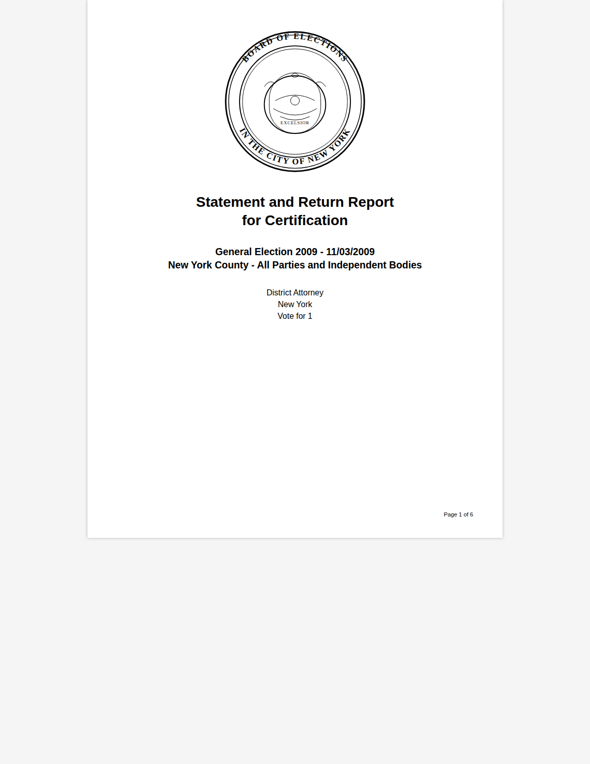Statement and Return Report
for Certification
General Election 2009 - 11/03/2009
New York County - All Parties and Independent Bodies
District Attorney
New York
Vote for 1
Page 1 of 6